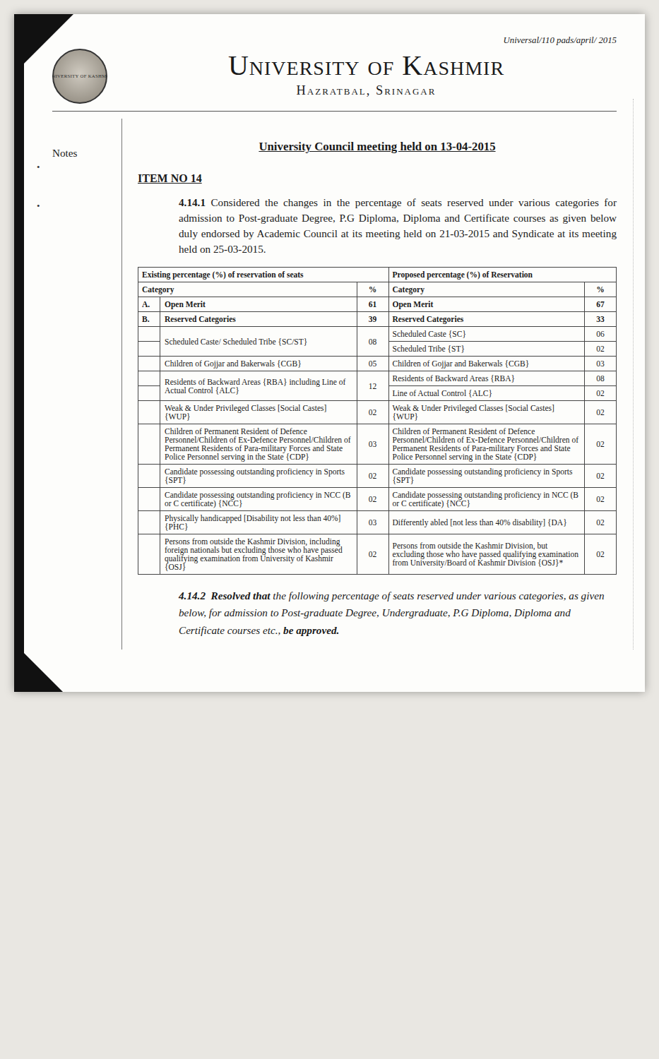Universal/110 pads/april/ 2015
UNIVERSITY OF KASHMIR
University of Kashmir
Hazratbal, Srinagar
Notes • •
University Council meeting held on 13-04-2015
ITEM NO 14
4.14.1 Considered the changes in the percentage of seats reserved under various categories for admission to Post-graduate Degree, P.G Diploma, Diploma and Certificate courses as given below duly endorsed by Academic Council at its meeting held on 21-03-2015 and Syndicate at its meeting held on 25-03-2015.
| Existing percentage (%) of reservation of seats | Proposed percentage (%) of Reservation |
| --- | --- |
| Category | % | Category | % |
| A. | Open Merit | 61 | Open Merit | 67 |
| B. | Reserved Categories | 39 | Reserved Categories | 33 |
| | Scheduled Caste/ Scheduled Tribe {SC/ST} | 08 | Scheduled Caste {SC} | 06 |
| | Scheduled Tribe {ST} | 02 |
| | Children of Gojjar and Bakerwals {CGB} | 05 | Children of Gojjar and Bakerwals {CGB} | 03 |
| | Residents of Backward Areas {RBA} including Line of Actual Control {ALC} | 12 | Residents of Backward Areas {RBA} | 08 |
| | Line of Actual Control {ALC} | 02 |
| | Weak & Under Privileged Classes [Social Castes] {WUP} | 02 | Weak & Under Privileged Classes [Social Castes] {WUP} | 02 |
| | Children of Permanent Resident of Defence Personnel/Children of Ex-Defence Personnel/Children of Permanent Residents of Para-military Forces and State Police Personnel serving in the State {CDP} | 03 | Children of Permanent Resident of Defence Personnel/Children of Ex-Defence Personnel/Children of Permanent Residents of Para-military Forces and State Police Personnel serving in the State {CDP} | 02 |
| | Candidate possessing outstanding proficiency in Sports {SPT} | 02 | Candidate possessing outstanding proficiency in Sports {SPT} | 02 |
| | Candidate possessing outstanding proficiency in NCC (B or C certificate) {NCC} | 02 | Candidate possessing outstanding proficiency in NCC (B or C certificate) {NCC} | 02 |
| | Physically handicapped [Disability not less than 40%] {PHC} | 03 | Differently abled [not less than 40% disability] {DA} | 02 |
| | Persons from outside the Kashmir Division, including foreign nationals but excluding those who have passed qualifying examination from University of Kashmir {OSJ} | 02 | Persons from outside the Kashmir Division, but excluding those who have passed qualifying examination from University/Board of Kashmir Division {OSJ}* | 02 |
4.14.2 Resolved that the following percentage of seats reserved under various categories, as given below, for admission to Post-graduate Degree, Undergraduate, P.G Diploma, Diploma and Certificate courses etc., be approved.